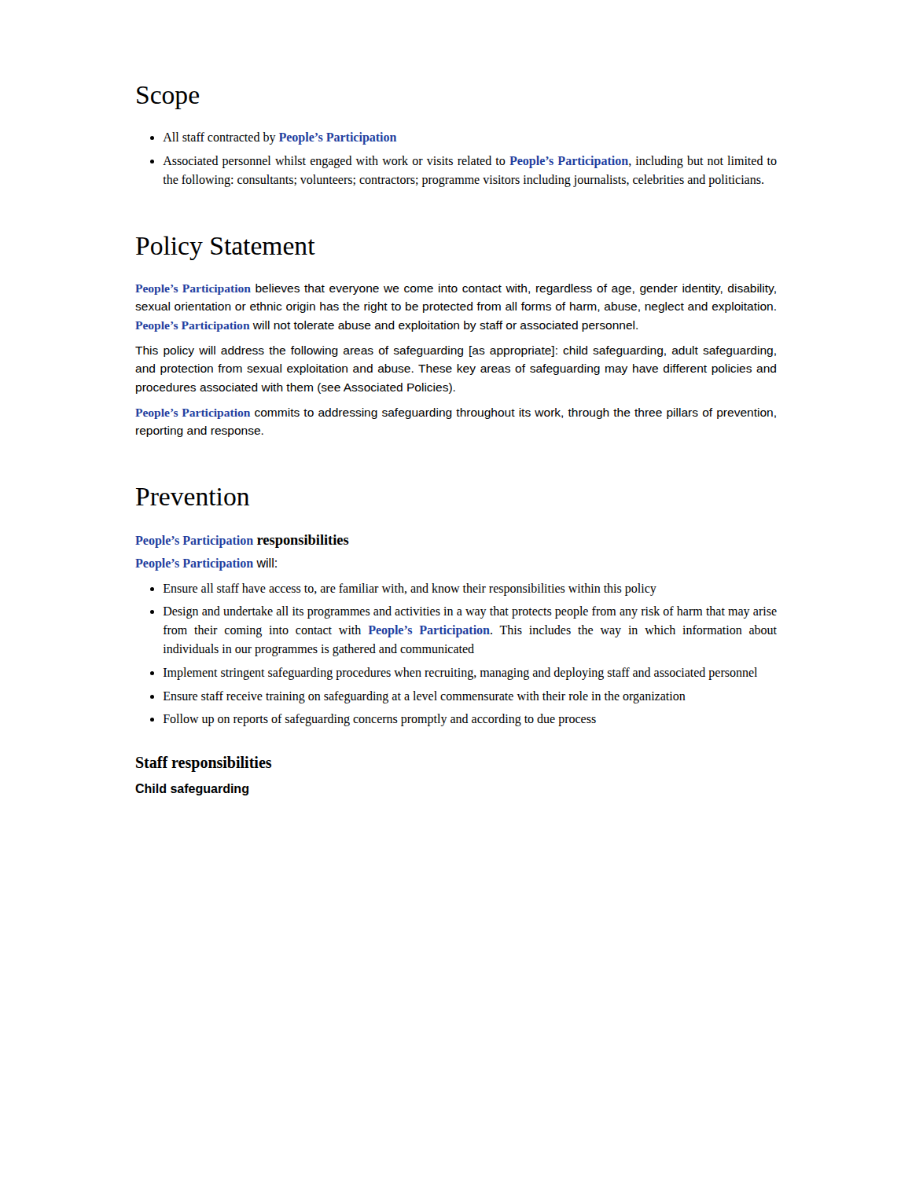Scope
All staff contracted by People’s Participation
Associated personnel whilst engaged with work or visits related to People’s Participation, including but not limited to the following: consultants; volunteers; contractors; programme visitors including journalists, celebrities and politicians.
Policy Statement
People’s Participation believes that everyone we come into contact with, regardless of age, gender identity, disability, sexual orientation or ethnic origin has the right to be protected from all forms of harm, abuse, neglect and exploitation. People’s Participation will not tolerate abuse and exploitation by staff or associated personnel.
This policy will address the following areas of safeguarding [as appropriate]: child safeguarding, adult safeguarding, and protection from sexual exploitation and abuse. These key areas of safeguarding may have different policies and procedures associated with them (see Associated Policies).
People’s Participation commits to addressing safeguarding throughout its work, through the three pillars of prevention, reporting and response.
Prevention
People’s Participation responsibilities
People’s Participation will:
Ensure all staff have access to, are familiar with, and know their responsibilities within this policy
Design and undertake all its programmes and activities in a way that protects people from any risk of harm that may arise from their coming into contact with People’s Participation. This includes the way in which information about individuals in our programmes is gathered and communicated
Implement stringent safeguarding procedures when recruiting, managing and deploying staff and associated personnel
Ensure staff receive training on safeguarding at a level commensurate with their role in the organization
Follow up on reports of safeguarding concerns promptly and according to due process
Staff responsibilities
Child safeguarding